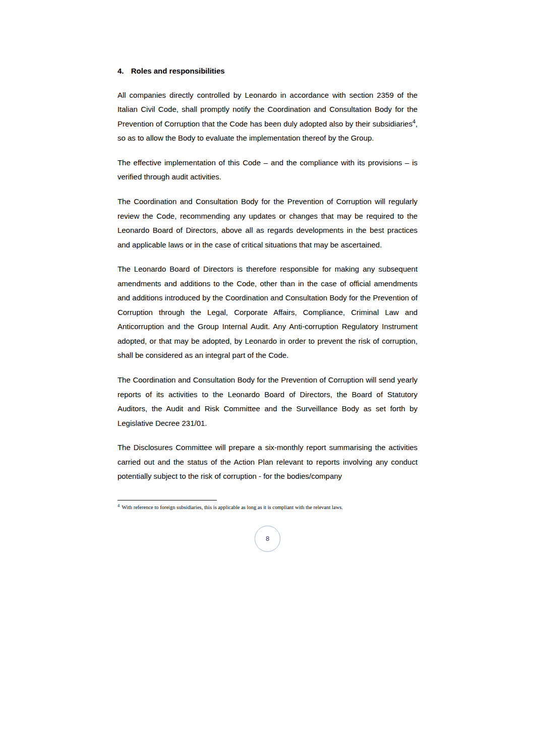4. Roles and responsibilities
All companies directly controlled by Leonardo in accordance with section 2359 of the Italian Civil Code, shall promptly notify the Coordination and Consultation Body for the Prevention of Corruption that the Code has been duly adopted also by their subsidiaries4, so as to allow the Body to evaluate the implementation thereof by the Group.
The effective implementation of this Code – and the compliance with its provisions – is verified through audit activities.
The Coordination and Consultation Body for the Prevention of Corruption will regularly review the Code, recommending any updates or changes that may be required to the Leonardo Board of Directors, above all as regards developments in the best practices and applicable laws or in the case of critical situations that may be ascertained.
The Leonardo Board of Directors is therefore responsible for making any subsequent amendments and additions to the Code, other than in the case of official amendments and additions introduced by the Coordination and Consultation Body for the Prevention of Corruption through the Legal, Corporate Affairs, Compliance, Criminal Law and Anticorruption and the Group Internal Audit. Any Anti-corruption Regulatory Instrument adopted, or that may be adopted, by Leonardo in order to prevent the risk of corruption, shall be considered as an integral part of the Code.
The Coordination and Consultation Body for the Prevention of Corruption will send yearly reports of its activities to the Leonardo Board of Directors, the Board of Statutory Auditors, the Audit and Risk Committee and the Surveillance Body as set forth by Legislative Decree 231/01.
The Disclosures Committee will prepare a six-monthly report summarising the activities carried out and the status of the Action Plan relevant to reports involving any conduct potentially subject to the risk of corruption - for the bodies/company
4 With reference to foreign subsidiaries, this is applicable as long as it is compliant with the relevant laws.
8